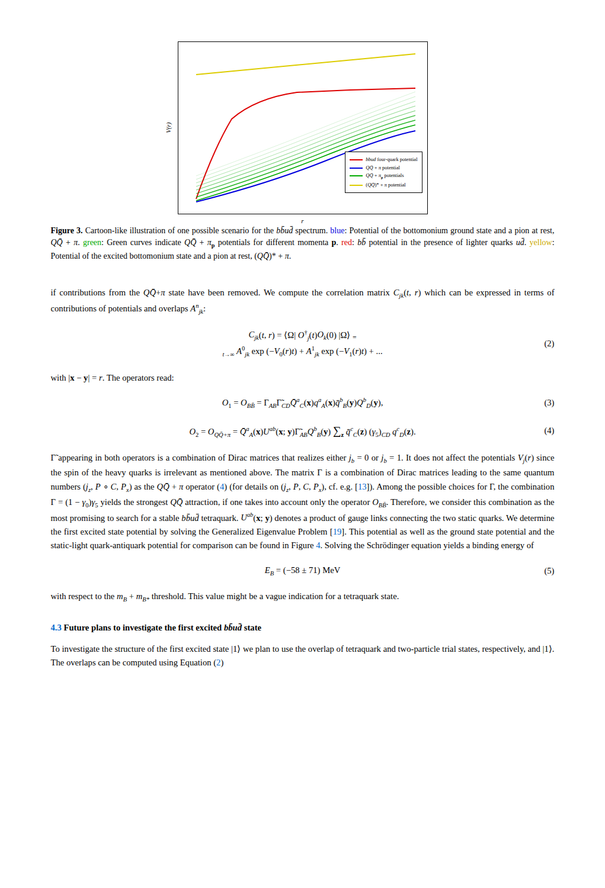V(r) r
bbud four-quark potential
QQ̄ + π potential
QQ̄ + πp potentials
(QQ̄)* + π potential
Figure 3. Cartoon-like illustration of one possible scenario for the bb̄ud̄ spectrum. blue: Potential of the bottomonium ground state and a pion at rest, QQ̄ + π. green: Green curves indicate QQ̄ + πp potentials for different momenta p. red: bb̄ potential in the presence of lighter quarks ud̄. yellow: Potential of the excited bottomonium state and a pion at rest, (QQ̄)* + π.
if contributions from the QQ̄+π state have been removed. We compute the correlation matrix Cjk(t, r) which can be expressed in terms of contributions of potentials and overlaps Anjk:
Cjk(t, r) = ⟨Ω| O†j(t)Ok(0) |Ω⟩ =
t→∞ A0jk exp (−V0(r)t) + A1jk exp (−V1(r)t) + ... (2)
with |x − y| = r. The operators read:
O1 = OBB̄ = ΓABΓ̃CDQ̄aC(x)qaA(x)q̄bB(y)QbD(y), (3)
O2 = OQQ̄+π = Q̄aA(x)Uab(x; y)Γ̃ABQbB(y) ∑z q̄cC(z) (γ5)CD qcD(z). (4)
Γ̃ appearing in both operators is a combination of Dirac matrices that realizes either jb = 0 or jb = 1. It does not affect the potentials Vj(r) since the spin of the heavy quarks is irrelevant as mentioned above. The matrix Γ is a combination of Dirac matrices leading to the same quantum numbers (jz, P ∘ C, Px) as the QQ̄ + π operator (4) (for details on (jz, P, C, Px), cf. e.g. [13]). Among the possible choices for Γ, the combination Γ = (1 − γ0)γ5 yields the strongest QQ̄ attraction, if one takes into account only the operator OBB̄. Therefore, we consider this combination as the most promising to search for a stable bb̄ud̄ tetraquark. Uab(x; y) denotes a product of gauge links connecting the two static quarks. We determine the first excited state potential by solving the Generalized Eigenvalue Problem [19]. This potential as well as the ground state potential and the static-light quark-antiquark potential for comparison can be found in Figure 4. Solving the Schrödinger equation yields a binding energy of
EB = (−58 ± 71) MeV (5)
with respect to the mB + mB* threshold. This value might be a vague indication for a tetraquark state.
4.3 Future plans to investigate the first excited bb̄ud̄ state
To investigate the structure of the first excited state |1⟩ we plan to use the overlap of tetraquark and two-particle trial states, respectively, and |1⟩. The overlaps can be computed using Equation (2)